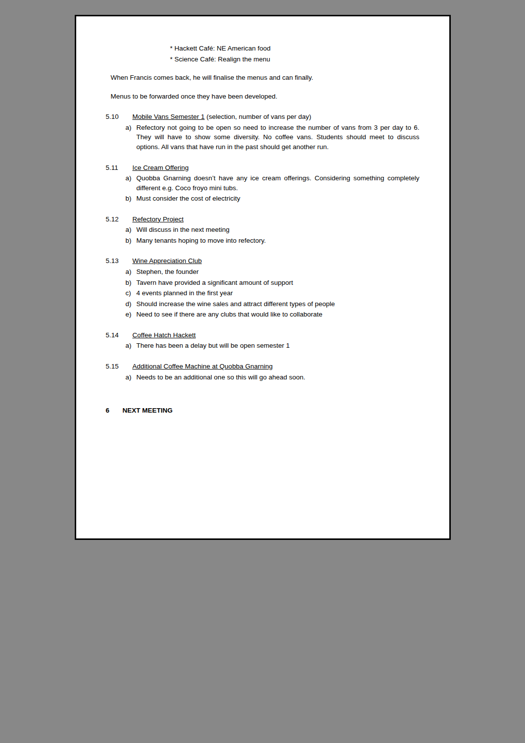* Hackett Café: NE American food
* Science Café: Realign the menu
When Francis comes back, he will finalise the menus and can finally.
Menus to be forwarded once they have been developed.
5.10 Mobile Vans Semester 1 (selection, number of vans per day)
a) Refectory not going to be open so need to increase the number of vans from 3 per day to 6. They will have to show some diversity. No coffee vans. Students should meet to discuss options. All vans that have run in the past should get another run.
5.11 Ice Cream Offering
a) Quobba Gnarning doesn’t have any ice cream offerings. Considering something completely different e.g. Coco froyo mini tubs.
b) Must consider the cost of electricity
5.12 Refectory Project
a) Will discuss in the next meeting
b) Many tenants hoping to move into refectory.
5.13 Wine Appreciation Club
a) Stephen, the founder
b) Tavern have provided a significant amount of support
c) 4 events planned in the first year
d) Should increase the wine sales and attract different types of people
e) Need to see if there are any clubs that would like to collaborate
5.14 Coffee Hatch Hackett
a) There has been a delay but will be open semester 1
5.15 Additional Coffee Machine at Quobba Gnarning
a) Needs to be an additional one so this will go ahead soon.
6 NEXT MEETING